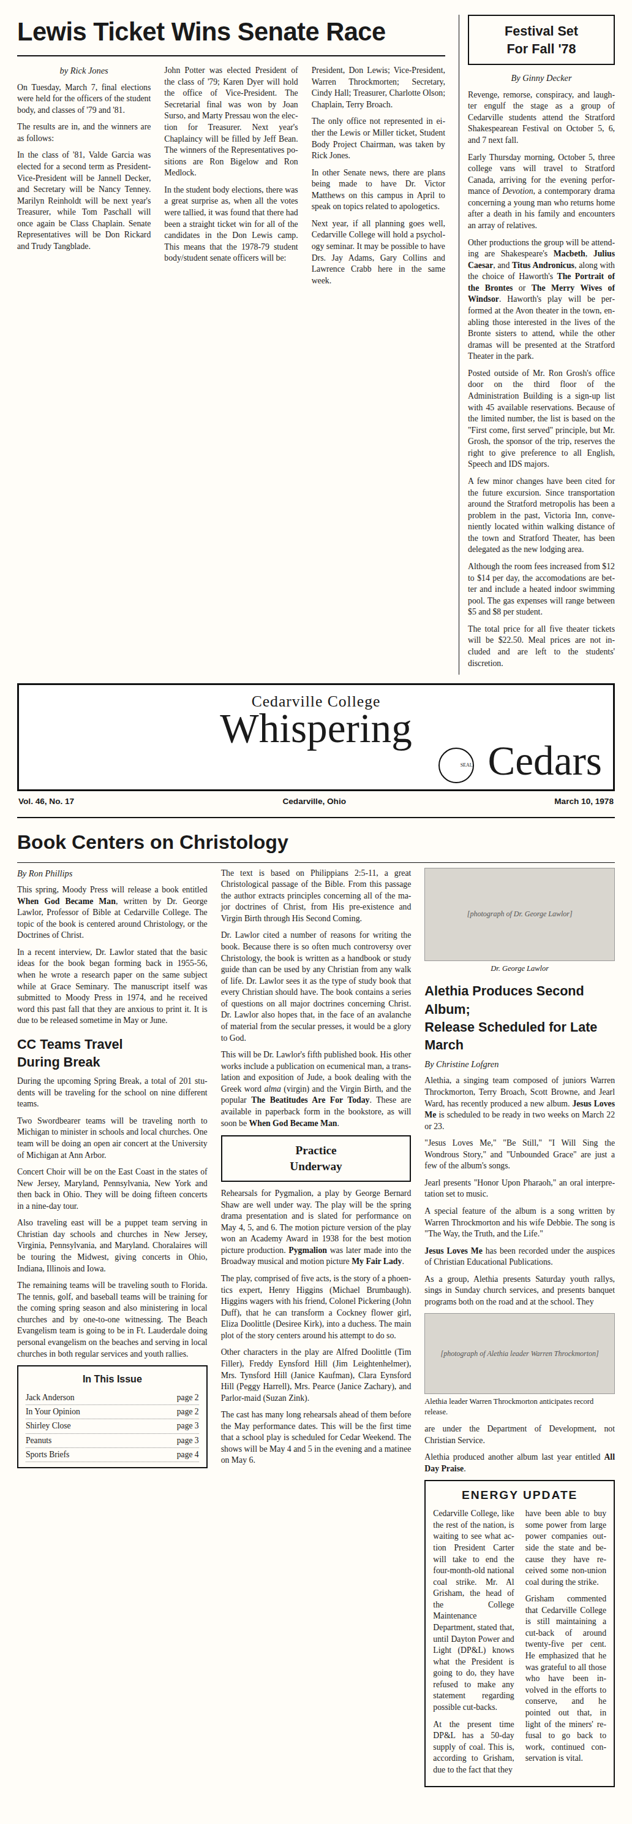Lewis Ticket Wins Senate Race
by Rick Jones
On Tuesday, March 7, final elections were held for the officers of the student body, and classes of '79 and '81.
The results are in, and the winners are as follows:
In the class of '81, Valde Garcia was elected for a second term as President-Vice-President will be Jannell Decker, and Secretary will be Nancy Tenney. Marilyn Reinholdt will be next year's Treasurer, while Tom Paschall will once again be Class Chaplain. Senate Representatives will be Don Rickard and Trudy Tangblade.
John Potter was elected President of the class of '79; Karen Dyer will hold the office of Vice-President. The Secretarial final was won by Joan Surso, and Marty Pressau won the election for Treasurer. Next year's Chaplaincy will be filled by Jeff Bean. The winners of the Representatives positions are Ron Bigelow and Ron Medlock.
In the student body elections, there was a great surprise as, when all the votes were tallied, it was found that there had been a straight ticket win for all of the candidates in the Don Lewis camp. This means that the 1978-79 student body/student senate officers will be:
President, Don Lewis; Vice-President, Warren Throckmorten; Secretary, Cindy Hall; Treasurer, Charlotte Olson; Chaplain, Terry Broach.
The only office not represented in either the Lewis or Miller ticket, Student Body Project Chairman, was taken by Rick Jones.
In other Senate news, there are plans being made to have Dr. Victor Matthews on this campus in April to speak on topics related to apologetics.
Next year, if all planning goes well, Cedarville College will hold a psychology seminar. It may be possible to have Drs. Jay Adams, Gary Collins and Lawrence Crabb here in the same week.
Festival Set
For Fall '78
By Ginny Decker
Revenge, remorse, conspiracy, and laughter engulf the stage as a group of Cedarville students attend the Stratford Shakespearean Festival on October 5, 6, and 7 next fall.
Early Thursday morning, October 5, three college vans will travel to Stratford Canada, arriving for the evening performance of Devotion, a contemporary drama concerning a young man who returns home after a death in his family and encounters an array of relatives.
Other productions the group will be attending are Shakespeare's Macbeth, Julius Caesar, and Titus Andronicus, along with the choice of Haworth's The Portrait of the Brontes or The Merry Wives of Windsor. Haworth's play will be performed at the Avon theater in the town, enabling those interested in the lives of the Bronte sisters to attend, while the other dramas will be presented at the Stratford Theater in the park.
Posted outside of Mr. Ron Grosh's office door on the third floor of the Administration Building is a sign-up list with 45 available reservations. Because of the limited number, the list is based on the "First come, first served" principle, but Mr. Grosh, the sponsor of the trip, reserves the right to give preference to all English, Speech and IDS majors.
A few minor changes have been cited for the future excursion. Since transportation around the Stratford metropolis has been a problem in the past, Victoria Inn, conveniently located within walking distance of the town and Stratford Theater, has been delegated as the new lodging area.
Although the room fees increased from $12 to $14 per day, the accomodations are better and include a heated indoor swimming pool. The gas expenses will range between $5 and $8 per student.
The total price for all five theater tickets will be $22.50. Meal prices are not included and are left to the students' discretion.
Cedarville College
Whispering SEAL Cedars
Vol. 46, No. 17 Cedarville, Ohio March 10, 1978
Book Centers on Christology
By Ron Phillips
This spring, Moody Press will release a book entitled When God Became Man, written by Dr. George Lawlor, Professor of Bible at Cedarville College. The topic of the book is centered around Christology, or the Doctrines of Christ.
In a recent interview, Dr. Lawlor stated that the basic ideas for the book began forming back in 1955-56, when he wrote a research paper on the same subject while at Grace Seminary. The manuscript itself was submitted to Moody Press in 1974, and he received word this past fall that they are anxious to print it. It is due to be released sometime in May or June.
CC Teams Travel
During Break
During the upcoming Spring Break, a total of 201 students will be traveling for the school on nine different teams.
Two Swordbearer teams will be traveling north to Michigan to minister in schools and local churches. One team will be doing an open air concert at the University of Michigan at Ann Arbor.
Concert Choir will be on the East Coast in the states of New Jersey, Maryland, Pennsylvania, New York and then back in Ohio. They will be doing fifteen concerts in a nine-day tour.
Also traveling east will be a puppet team serving in Christian day schools and churches in New Jersey, Virginia, Pennsylvania, and Maryland. Choralaires will be touring the Midwest, giving concerts in Ohio, Indiana, Illinois and Iowa.
The remaining teams will be traveling south to Florida. The tennis, golf, and baseball teams will be training for the coming spring season and also ministering in local churches and by one-to-one witnessing. The Beach Evangelism team is going to be in Ft. Lauderdale doing personal evangelism on the beaches and serving in local churches in both regular services and youth rallies.
In This Issue
Jack Anderson page 2
In Your Opinion page 2
Shirley Close page 3
Peanuts page 3
Sports Briefs page 4
The text is based on Philippians 2:5-11, a great Christological passage of the Bible. From this passage the author extracts principles concerning all of the major doctrines of Christ, from His pre-existence and Virgin Birth through His Second Coming.
Dr. Lawlor cited a number of reasons for writing the book. Because there is so often much controversy over Christology, the book is written as a handbook or study guide than can be used by any Christian from any walk of life. Dr. Lawlor sees it as the type of study book that every Christian should have. The book contains a series of questions on all major doctrines concerning Christ. Dr. Lawlor also hopes that, in the face of an avalanche of material from the secular presses, it would be a glory to God.
This will be Dr. Lawlor's fifth published book. His other works include a publication on ecumenical man, a translation and exposition of Jude, a book dealing with the Greek word alma (virgin) and the Virgin Birth, and the popular The Beatitudes Are For Today. These are available in paperback form in the bookstore, as will soon be When God Became Man.
Practice
Underway
Rehearsals for Pygmalion, a play by George Bernard Shaw are well under way. The play will be the spring drama presentation and is slated for performance on May 4, 5, and 6. The motion picture version of the play won an Academy Award in 1938 for the best motion picture production. Pygmalion was later made into the Broadway musical and motion picture My Fair Lady.
The play, comprised of five acts, is the story of a phoentics expert, Henry Higgins (Michael Brumbaugh). Higgins wagers with his friend, Colonel Pickering (John Duff), that he can transform a Cockney flower girl, Eliza Doolittle (Desiree Kirk), into a duchess. The main plot of the story centers around his attempt to do so.
Other characters in the play are Alfred Doolittle (Tim Filler), Freddy Eynsford Hill (Jim Leightenhelmer), Mrs. Tynsford Hill (Janice Kaufman), Clara Eynsford Hill (Peggy Harrell), Mrs. Pearce (Janice Zachary), and Parlor-maid (Suzan Zink).
The cast has many long rehearsals ahead of them before the May performance dates. This will be the first time that a school play is scheduled for Cedar Weekend. The shows will be May 4 and 5 in the evening and a matinee on May 6.
[photograph of Dr. George Lawlor]
Dr. George Lawlor
Alethia Produces Second Album;
Release Scheduled for Late March
By Christine Lofgren
Alethia, a singing team composed of juniors Warren Throckmorton, Terry Broach, Scott Browne, and Jearl Ward, has recently produced a new album. Jesus Loves Me is scheduled to be ready in two weeks on March 22 or 23.
"Jesus Loves Me," "Be Still," "I Will Sing the Wondrous Story," and "Unbounded Grace" are just a few of the album's songs.
Jearl presents "Honor Upon Pharaoh," an oral interpretation set to music.
A special feature of the album is a song written by Warren Throckmorton and his wife Debbie. The song is "The Way, the Truth, and the Life."
Jesus Loves Me has been recorded under the auspices of Christian Educational Publications.
As a group, Alethia presents Saturday youth rallys, sings in Sunday church services, and presents banquet programs both on the road and at the school. They
[photograph of Alethia leader Warren Throckmorton]
Alethia leader Warren Throckmorton anticipates record release.
are under the Department of Development, not Christian Service.
Alethia produced another album last year entitled All Day Praise.
ENERGY UPDATE
Cedarville College, like the rest of the nation, is waiting to see what action President Carter will take to end the four-month-old national coal strike. Mr. Al Grisham, the head of the College Maintenance Department, stated that, until Dayton Power and Light (DP&L) knows what the President is going to do, they have refused to make any statement regarding possible cut-backs.
At the present time DP&L has a 50-day supply of coal. This is, according to Grisham, due to the fact that they
have been able to buy some power from large power companies outside the state and because they have received some non-union coal during the strike.
Grisham commented that Cedarville College is still maintaining a cut-back of around twenty-five per cent. He emphasized that he was grateful to all those who have been involved in the efforts to conserve, and he pointed out that, in light of the miners' refusal to go back to work, continued conservation is vital.